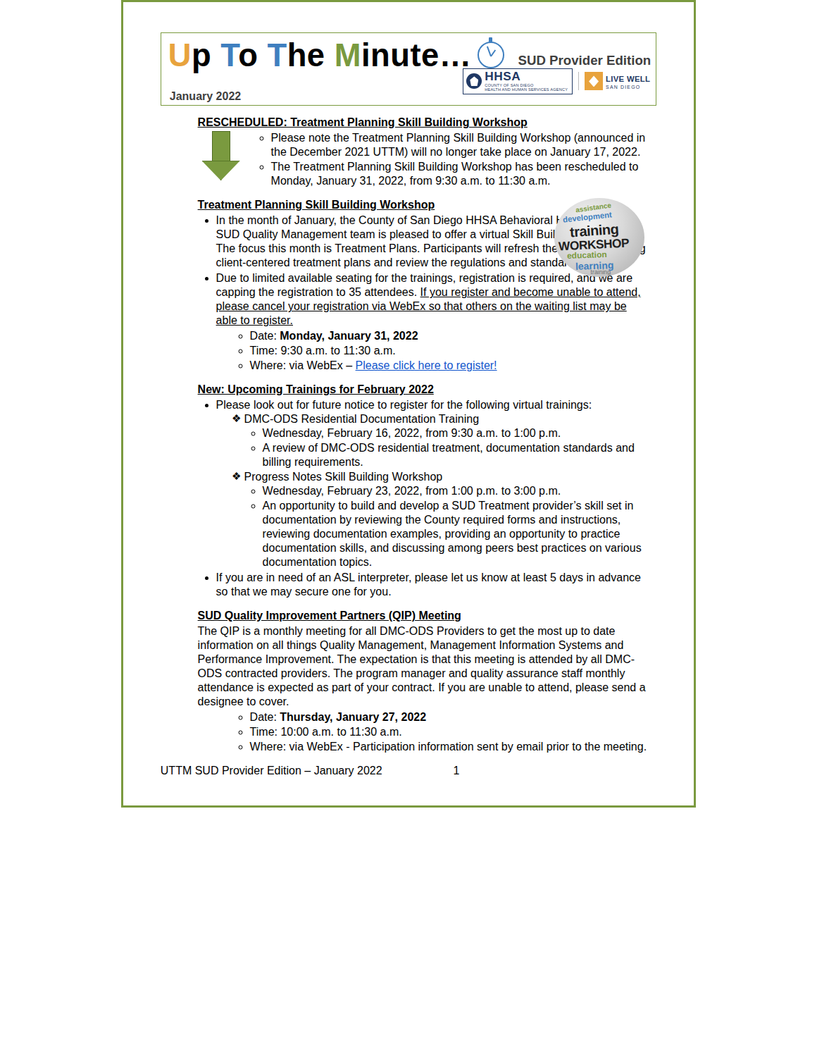Up To The Minute…
SUD Provider Edition
HHSA COUNTY OF SAN DIEGO HEALTH AND HUMAN SERVICES AGENCY
LIVE WELL SAN DIEGO
January 2022
RESCHEDULED: Treatment Planning Skill Building Workshop
Please note the Treatment Planning Skill Building Workshop (announced in the December 2021 UTTM) will no longer take place on January 17, 2022.
The Treatment Planning Skill Building Workshop has been rescheduled to Monday, January 31, 2022, from 9:30 a.m. to 11:30 a.m.
Treatment Planning Skill Building Workshop
In the month of January, the County of San Diego HHSA Behavioral Health Services SUD Quality Management team is pleased to offer a virtual Skill Building Workshop. The focus this month is Treatment Plans. Participants will refresh their skills in building client-centered treatment plans and review the regulations and standards.
Due to limited available seating for the trainings, registration is required, and we are capping the registration to 35 attendees. If you register and become unable to attend, please cancel your registration via WebEx so that others on the waiting list may be able to register.
assistance development training WORKSHOP education learning training
Date: Monday, January 31, 2022
Time: 9:30 a.m. to 11:30 a.m.
Where: via WebEx – Please click here to register!
New: Upcoming Trainings for February 2022
Please look out for future notice to register for the following virtual trainings:
DMC-ODS Residential Documentation Training
Wednesday, February 16, 2022, from 9:30 a.m. to 1:00 p.m.
A review of DMC-ODS residential treatment, documentation standards and billing requirements.
Progress Notes Skill Building Workshop
Wednesday, February 23, 2022, from 1:00 p.m. to 3:00 p.m.
An opportunity to build and develop a SUD Treatment provider’s skill set in documentation by reviewing the County required forms and instructions, reviewing documentation examples, providing an opportunity to practice documentation skills, and discussing among peers best practices on various documentation topics.
If you are in need of an ASL interpreter, please let us know at least 5 days in advance so that we may secure one for you.
SUD Quality Improvement Partners (QIP) Meeting
The QIP is a monthly meeting for all DMC-ODS Providers to get the most up to date information on all things Quality Management, Management Information Systems and Performance Improvement. The expectation is that this meeting is attended by all DMC-ODS contracted providers. The program manager and quality assurance staff monthly attendance is expected as part of your contract. If you are unable to attend, please send a designee to cover.
Date: Thursday, January 27, 2022
Time: 10:00 a.m. to 11:30 a.m.
Where: via WebEx - Participation information sent by email prior to the meeting.
UTTM SUD Provider Edition – January 2022 1